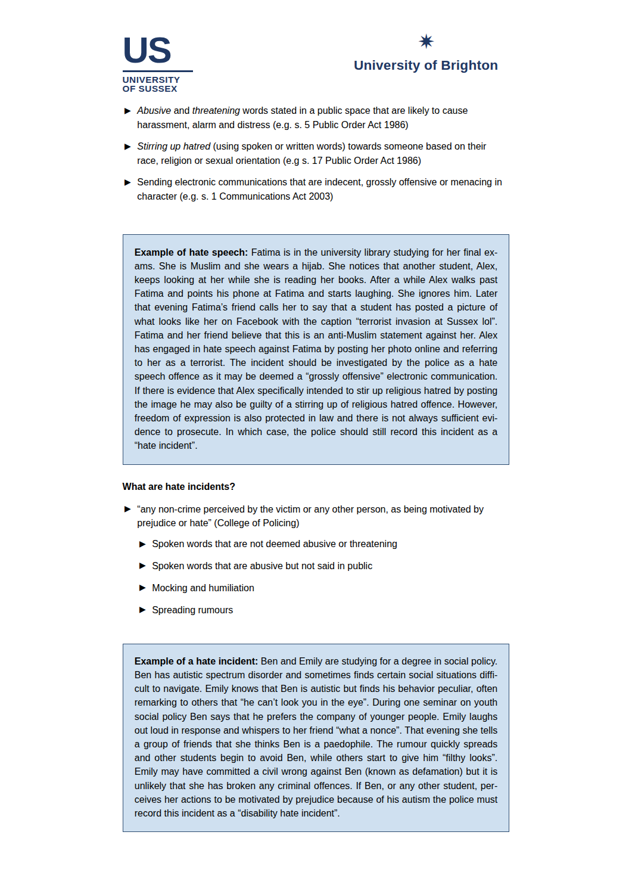US UNIVERSITY OF SUSSEX
✷ University of Brighton
Abusive and threatening words stated in a public space that are likely to cause harassment, alarm and distress (e.g. s. 5 Public Order Act 1986)
Stirring up hatred (using spoken or written words) towards someone based on their race, religion or sexual orientation (e.g s. 17 Public Order Act 1986)
Sending electronic communications that are indecent, grossly offensive or menacing in character (e.g. s. 1 Communications Act 2003)
Example of hate speech: Fatima is in the university library studying for her final exams. She is Muslim and she wears a hijab. She notices that another student, Alex, keeps looking at her while she is reading her books. After a while Alex walks past Fatima and points his phone at Fatima and starts laughing. She ignores him. Later that evening Fatima’s friend calls her to say that a student has posted a picture of what looks like her on Facebook with the caption “terrorist invasion at Sussex lol”. Fatima and her friend believe that this is an anti-Muslim statement against her. Alex has engaged in hate speech against Fatima by posting her photo online and referring to her as a terrorist. The incident should be investigated by the police as a hate speech offence as it may be deemed a “grossly offensive” electronic communication. If there is evidence that Alex specifically intended to stir up religious hatred by posting the image he may also be guilty of a stirring up of religious hatred offence. However, freedom of expression is also protected in law and there is not always sufficient evidence to prosecute. In which case, the police should still record this incident as a “hate incident”.
What are hate incidents?
“any non-crime perceived by the victim or any other person, as being motivated by prejudice or hate” (College of Policing)
Spoken words that are not deemed abusive or threatening
Spoken words that are abusive but not said in public
Mocking and humiliation
Spreading rumours
Example of a hate incident: Ben and Emily are studying for a degree in social policy. Ben has autistic spectrum disorder and sometimes finds certain social situations difficult to navigate. Emily knows that Ben is autistic but finds his behavior peculiar, often remarking to others that “he can’t look you in the eye”. During one seminar on youth social policy Ben says that he prefers the company of younger people. Emily laughs out loud in response and whispers to her friend “what a nonce”. That evening she tells a group of friends that she thinks Ben is a paedophile. The rumour quickly spreads and other students begin to avoid Ben, while others start to give him “filthy looks”. Emily may have committed a civil wrong against Ben (known as defamation) but it is unlikely that she has broken any criminal offences. If Ben, or any other student, perceives her actions to be motivated by prejudice because of his autism the police must record this incident as a “disability hate incident”.